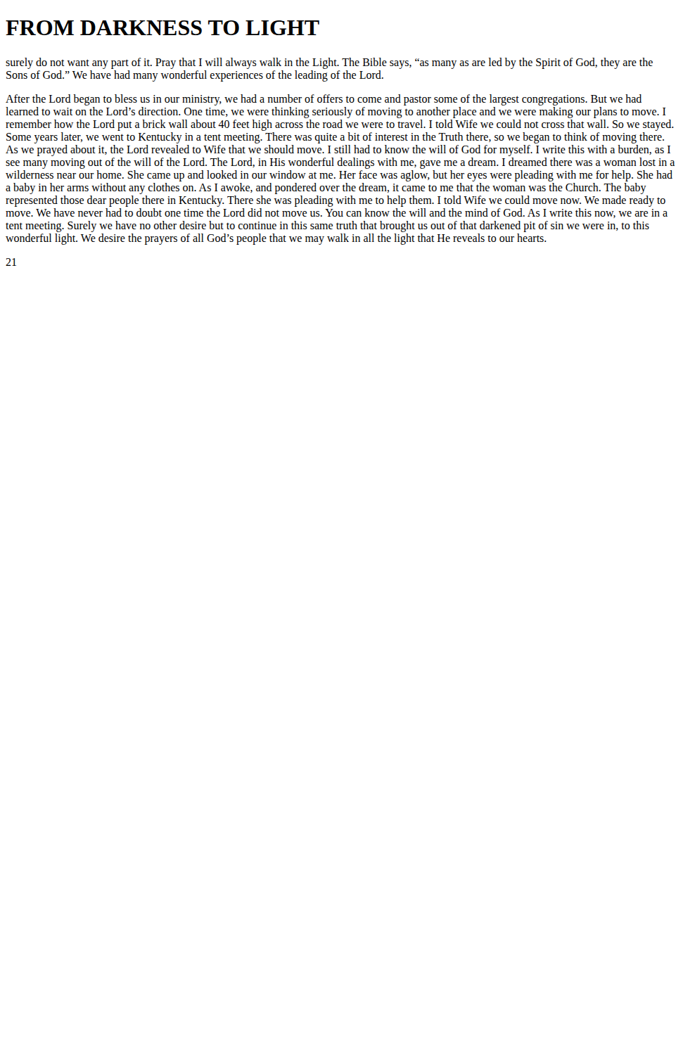FROM DARKNESS TO LIGHT
surely do not want any part of it. Pray that I will always walk in the Light. The Bible says, “as many as are led by the Spirit of God, they are the Sons of God.” We have had many wonderful experiences of the leading of the Lord.
After the Lord began to bless us in our ministry, we had a number of offers to come and pastor some of the largest congregations. But we had learned to wait on the Lord’s direction. One time, we were thinking seriously of moving to another place and we were making our plans to move. I remember how the Lord put a brick wall about 40 feet high across the road we were to travel. I told Wife we could not cross that wall. So we stayed. Some years later, we went to Kentucky in a tent meeting. There was quite a bit of interest in the Truth there, so we began to think of moving there. As we prayed about it, the Lord revealed to Wife that we should move. I still had to know the will of God for myself. I write this with a burden, as I see many moving out of the will of the Lord. The Lord, in His wonderful dealings with me, gave me a dream. I dreamed there was a woman lost in a wilderness near our home. She came up and looked in our window at me. Her face was aglow, but her eyes were pleading with me for help. She had a baby in her arms without any clothes on. As I awoke, and pondered over the dream, it came to me that the woman was the Church. The baby represented those dear people there in Kentucky. There she was pleading with me to help them. I told Wife we could move now. We made ready to move. We have never had to doubt one time the Lord did not move us. You can know the will and the mind of God. As I write this now, we are in a tent meeting. Surely we have no other desire but to continue in this same truth that brought us out of that darkened pit of sin we were in, to this wonderful light. We desire the prayers of all God’s people that we may walk in all the light that He reveals to our hearts.
21